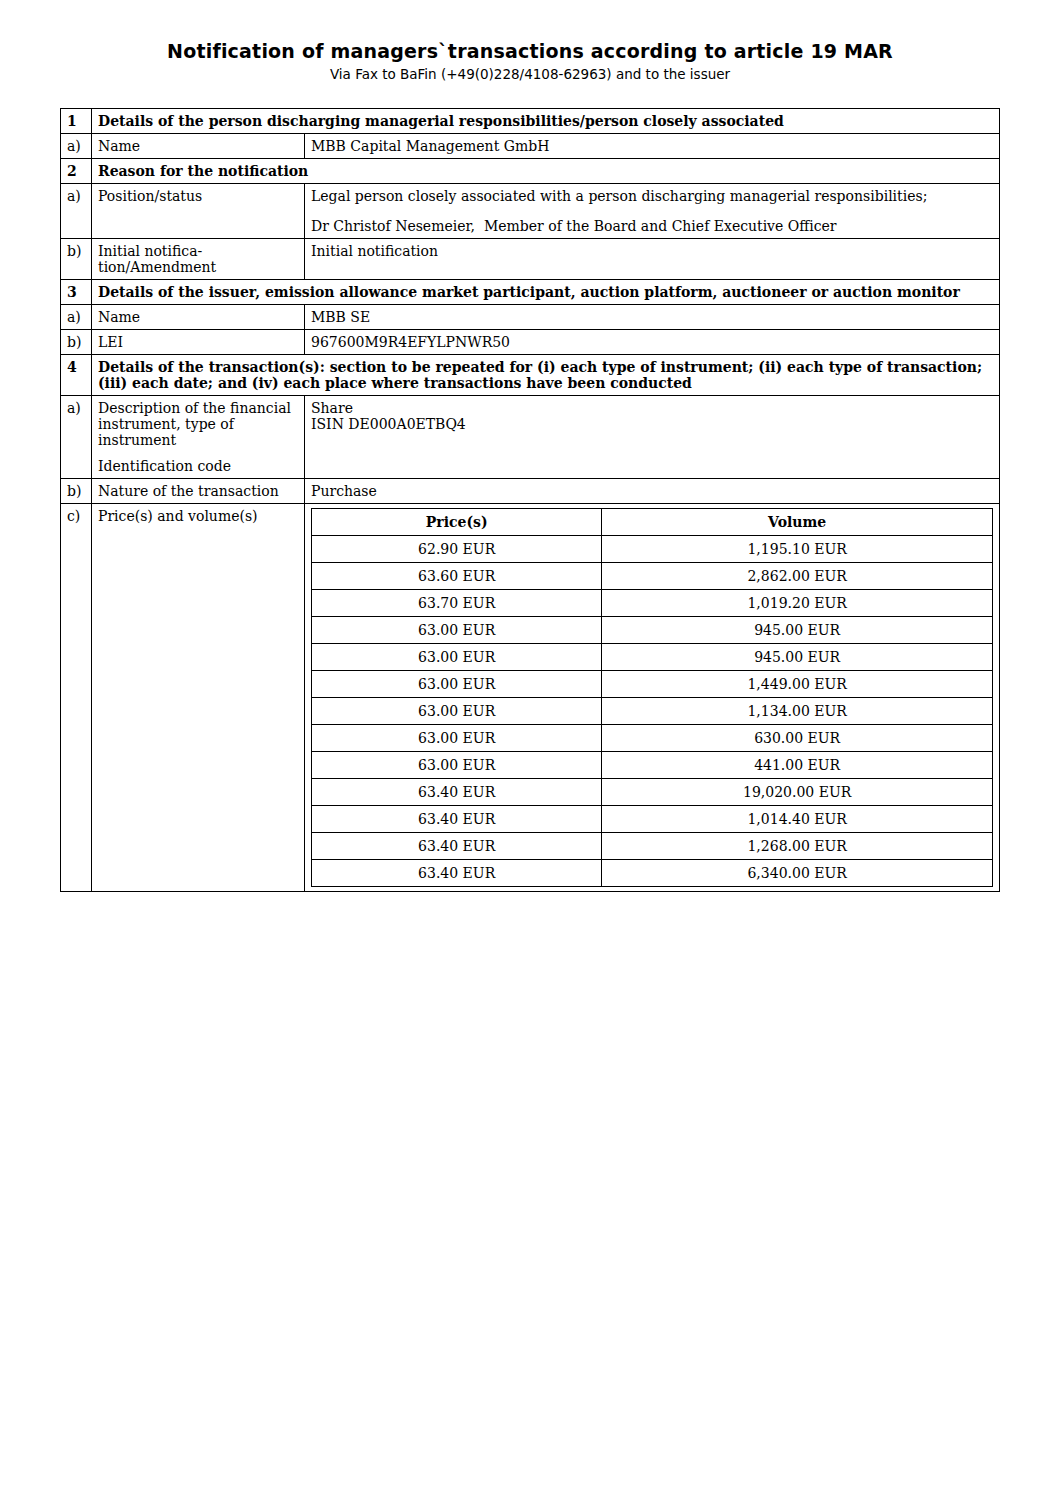Notification of managers`transactions according to article 19 MAR
Via Fax to BaFin (+49(0)228/4108-62963) and to the issuer
| 1 | Details of the person discharging managerial responsibilities/person closely associated |
| a) | Name | MBB Capital Management GmbH |
| 2 | Reason for the notification |
| a) | Position/status | Legal person closely associated with a person discharging managerial responsibilities; Dr Christof Nesemeier, Member of the Board and Chief Executive Officer |
| b) | Initial notifica­tion/Amendment | Initial notification |
| 3 | Details of the issuer, emission allowance market participant, auction platform, auctioneer or auction monitor |
| a) | Name | MBB SE |
| b) | LEI | 967600M9R4EFYLPNWR50 |
| 4 | Details of the transaction(s): section to be repeated for (i) each type of instrument; (ii) each type of transaction; (iii) each date; and (iv) each place where transactions have been con­ducted |
| a) | Description of the fi­nancial instrument, type of instrument Identification code | Share ISIN DE000A0ETBQ4 |
| b) | Nature of the transac­tion | Purchase |
| c) | Price(s) and volume(s) | / Price(s) / Volume / / --- / --- / / 62.90 EUR / 1,195.10 EUR / / 63.60 EUR / 2,862.00 EUR / / 63.70 EUR / 1,019.20 EUR / / 63.00 EUR / 945.00 EUR / / 63.00 EUR / 945.00 EUR / / 63.00 EUR / 1,449.00 EUR / / 63.00 EUR / 1,134.00 EUR / / 63.00 EUR / 630.00 EUR / / 63.00 EUR / 441.00 EUR / / 63.40 EUR / 19,020.00 EUR / / 63.40 EUR / 1,014.40 EUR / / 63.40 EUR / 1,268.00 EUR / / 63.40 EUR / 6,340.00 EUR / |